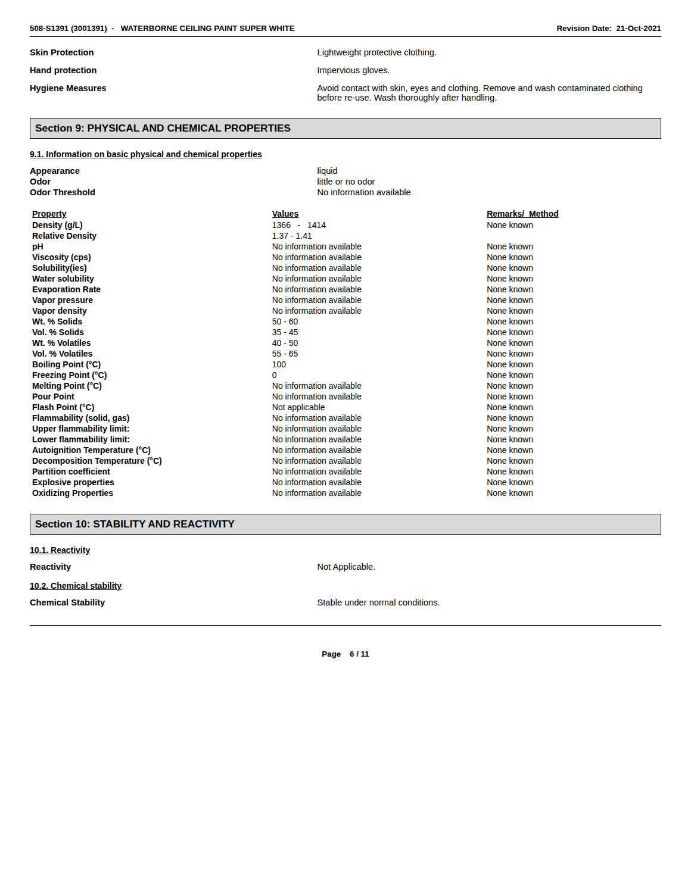508-S1391 (3001391) - WATERBORNE CEILING PAINT SUPER WHITE
Revision Date: 21-Oct-2021
Skin Protection
Lightweight protective clothing.
Hand protection
Impervious gloves.
Hygiene Measures
Avoid contact with skin, eyes and clothing. Remove and wash contaminated clothing before re-use. Wash thoroughly after handling.
Section 9: PHYSICAL AND CHEMICAL PROPERTIES
9.1. Information on basic physical and chemical properties
Appearance
liquid
Odor
little or no odor
Odor Threshold
No information available
| Property | Values | Remarks/ Method |
| --- | --- | --- |
| Density (g/L) | 1366 - 1414 | None known |
| Relative Density | 1.37 - 1.41 | |
| pH | No information available | None known |
| Viscosity (cps) | No information available | None known |
| Solubility(ies) | No information available | None known |
| Water solubility | No information available | None known |
| Evaporation Rate | No information available | None known |
| Vapor pressure | No information available | None known |
| Vapor density | No information available | None known |
| Wt. % Solids | 50 - 60 | None known |
| Vol. % Solids | 35 - 45 | None known |
| Wt. % Volatiles | 40 - 50 | None known |
| Vol. % Volatiles | 55 - 65 | None known |
| Boiling Point (°C) | 100 | None known |
| Freezing Point (°C) | 0 | None known |
| Melting Point (°C) | No information available | None known |
| Pour Point | No information available | None known |
| Flash Point (°C) | Not applicable | None known |
| Flammability (solid, gas) | No information available | None known |
| Upper flammability limit: | No information available | None known |
| Lower flammability limit: | No information available | None known |
| Autoignition Temperature (°C) | No information available | None known |
| Decomposition Temperature (°C) | No information available | None known |
| Partition coefficient | No information available | None known |
| Explosive properties | No information available | None known |
| Oxidizing Properties | No information available | None known |
Section 10: STABILITY AND REACTIVITY
10.1. Reactivity
Reactivity
Not Applicable.
10.2. Chemical stability
Chemical Stability
Stable under normal conditions.
Page 6 / 11